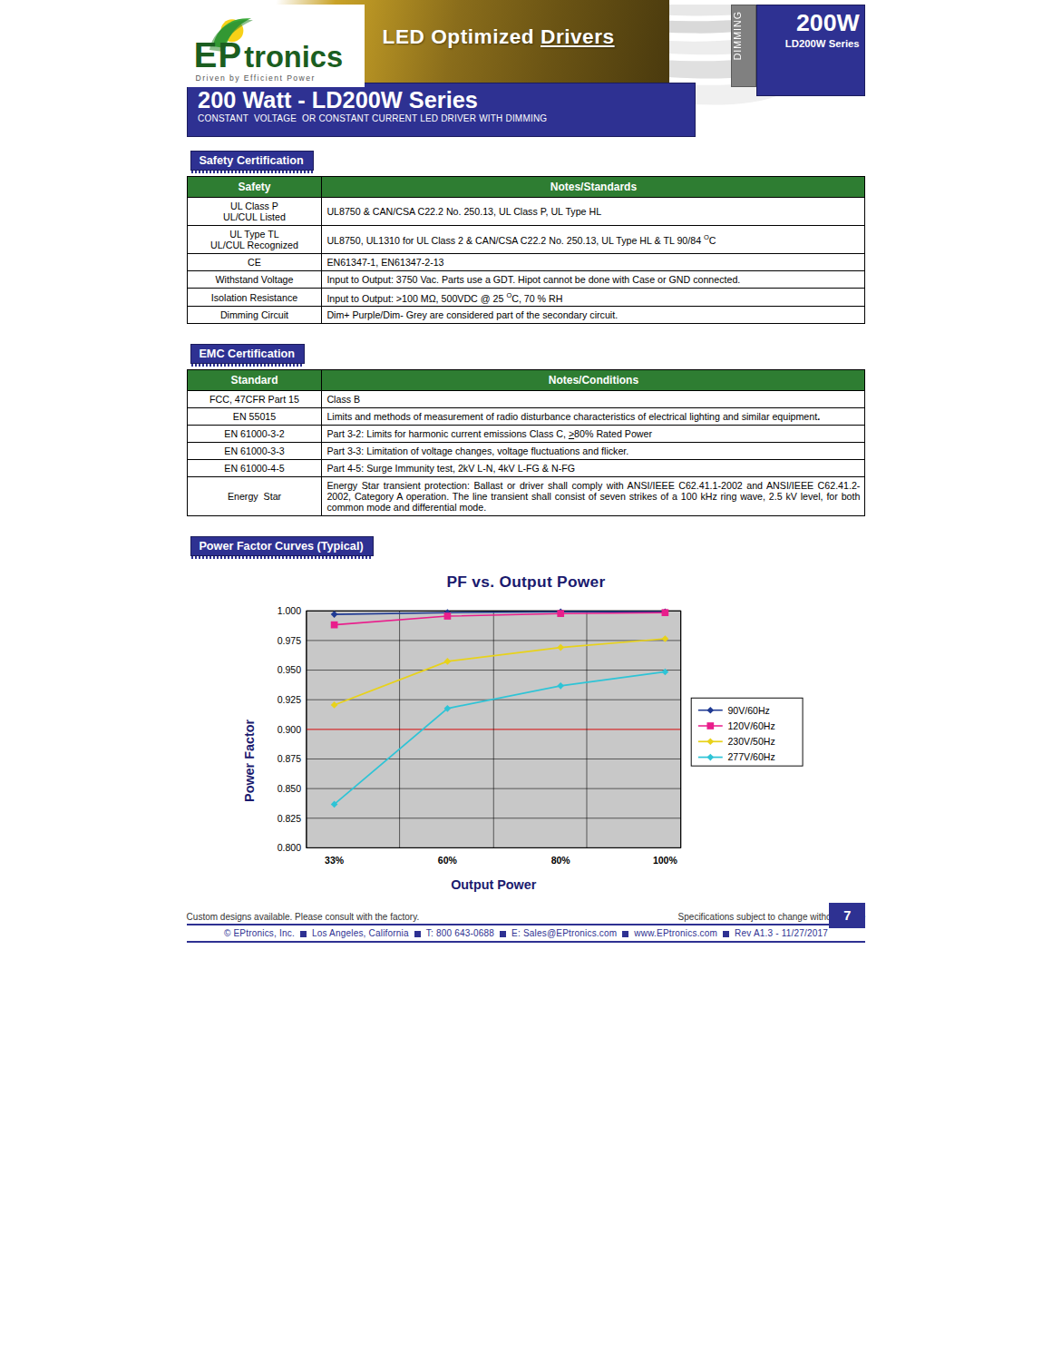LED Optimized Drivers
E P tronics Driven by Efficient Power
200 Watt - LD200W Series
CONSTANT VOLTAGE OR CONSTANT CURRENT LED DRIVER WITH DIMMING
DIMMING
200W
LD200W Series
Safety Certification
| Safety | Notes/Standards |
| --- | --- |
| UL Class P UL/CUL Listed | UL8750 & CAN/CSA C22.2 No. 250.13, UL Class P, UL Type HL |
| UL Type TL UL/CUL Recognized | UL8750, UL1310 for UL Class 2 & CAN/CSA C22.2 No. 250.13, UL Type HL & TL 90/84 O C |
| CE | EN61347-1, EN61347-2-13 |
| Withstand Voltage | Input to Output: 3750 Vac. Parts use a GDT. Hipot cannot be done with Case or GND connected. |
| Isolation Resistance | Input to Output: >100 MΩ, 500VDC @ 25 O C, 70 % RH |
| Dimming Circuit | Dim+ Purple/Dim- Grey are considered part of the secondary circuit. |
EMC Certification
| Standard | Notes/Conditions |
| --- | --- |
| FCC, 47CFR Part 15 | Class B |
| EN 55015 | Limits and methods of measurement of radio disturbance characteristics of electrical lighting and similar equipment . |
| EN 61000-3-2 | Part 3-2: Limits for harmonic current emissions Class C, > 80% Rated Power |
| EN 61000-3-3 | Part 3-3: Limitation of voltage changes, voltage fluctuations and flicker. |
| EN 61000-4-5 | Part 4-5: Surge Immunity test, 2kV L-N, 4kV L-FG & N-FG |
| Energy Star | Energy Star transient protection: Ballast or driver shall comply with ANSI/IEEE C62.41.1-2002 and ANSI/IEEE C62.41.2-2002, Category A operation. The line transient shall consist of seven strikes of a 100 kHz ring wave, 2.5 kV level, for both common mode and differential mode. |
Power Factor Curves (Typical)
PF vs. Output Power
Power Factor 1.000 0.975 0.950 0.925 0.900 0.875 0.850 0.825 0.800 33% 60% 80% 100% Output Power 90V/60Hz 120V/60Hz 230V/50Hz 277V/60Hz
Custom designs available. Please consult with the factory.
Specifications subject to change without notice
7
© EPtronics, Inc. Los Angeles, California T: 800 643-0688 E: Sales@EPtronics.com www.EPtronics.com Rev A1.3 - 11/27/2017